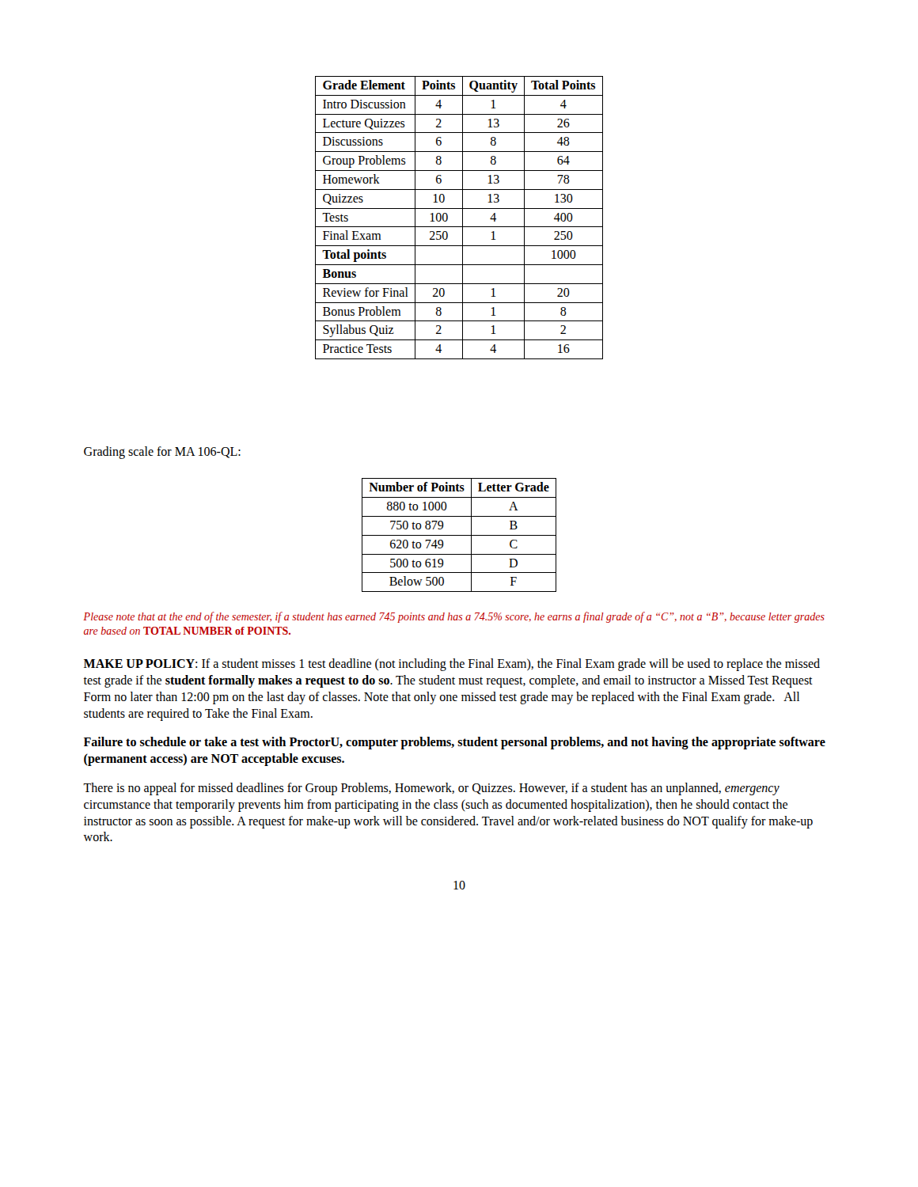| Grade Element | Points | Quantity | Total Points |
| --- | --- | --- | --- |
| Intro Discussion | 4 | 1 | 4 |
| Lecture Quizzes | 2 | 13 | 26 |
| Discussions | 6 | 8 | 48 |
| Group Problems | 8 | 8 | 64 |
| Homework | 6 | 13 | 78 |
| Quizzes | 10 | 13 | 130 |
| Tests | 100 | 4 | 400 |
| Final Exam | 250 | 1 | 250 |
| Total points | | | 1000 |
| Bonus | | | |
| Review for Final | 20 | 1 | 20 |
| Bonus Problem | 8 | 1 | 8 |
| Syllabus Quiz | 2 | 1 | 2 |
| Practice Tests | 4 | 4 | 16 |
Grading scale for MA 106-QL:
| Number of Points | Letter Grade |
| --- | --- |
| 880 to 1000 | A |
| 750 to 879 | B |
| 620 to 749 | C |
| 500 to 619 | D |
| Below 500 | F |
Please note that at the end of the semester, if a student has earned 745 points and has a 74.5% score, he earns a final grade of a “C”, not a “B”, because letter grades are based on TOTAL NUMBER of POINTS.
MAKE UP POLICY: If a student misses 1 test deadline (not including the Final Exam), the Final Exam grade will be used to replace the missed test grade if the student formally makes a request to do so. The student must request, complete, and email to instructor a Missed Test Request Form no later than 12:00 pm on the last day of classes. Note that only one missed test grade may be replaced with the Final Exam grade. All students are required to Take the Final Exam.
Failure to schedule or take a test with ProctorU, computer problems, student personal problems, and not having the appropriate software (permanent access) are NOT acceptable excuses.
There is no appeal for missed deadlines for Group Problems, Homework, or Quizzes. However, if a student has an unplanned, emergency circumstance that temporarily prevents him from participating in the class (such as documented hospitalization), then he should contact the instructor as soon as possible. A request for make-up work will be considered. Travel and/or work-related business do NOT qualify for make-up work.
10